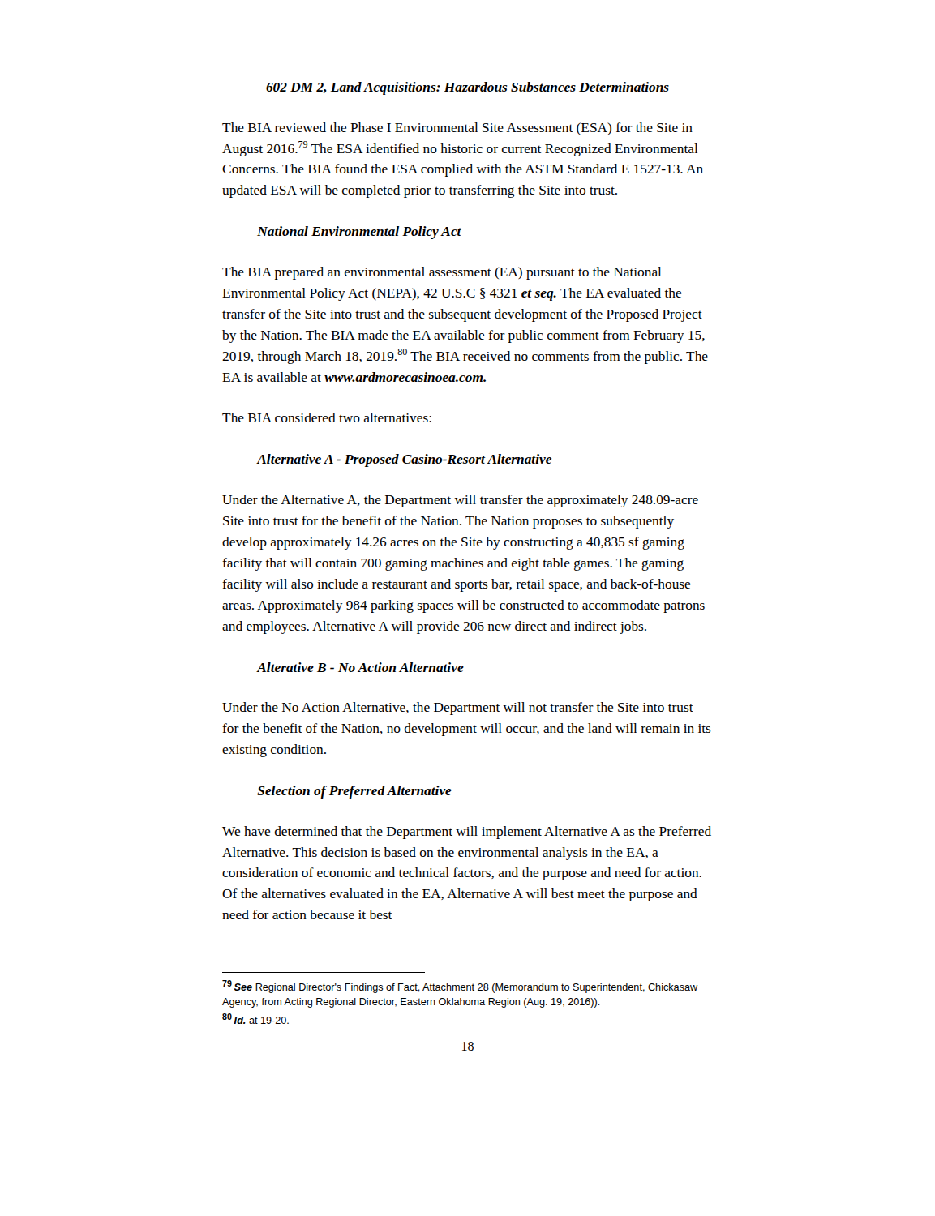602 DM 2, Land Acquisitions: Hazardous Substances Determinations
The BIA reviewed the Phase I Environmental Site Assessment (ESA) for the Site in August 2016.79 The ESA identified no historic or current Recognized Environmental Concerns. The BIA found the ESA complied with the ASTM Standard E 1527-13. An updated ESA will be completed prior to transferring the Site into trust.
National Environmental Policy Act
The BIA prepared an environmental assessment (EA) pursuant to the National Environmental Policy Act (NEPA), 42 U.S.C § 4321 et seq. The EA evaluated the transfer of the Site into trust and the subsequent development of the Proposed Project by the Nation. The BIA made the EA available for public comment from February 15, 2019, through March 18, 2019.80 The BIA received no comments from the public. The EA is available at www.ardmorecasinoea.com.
The BIA considered two alternatives:
Alternative A - Proposed Casino-Resort Alternative
Under the Alternative A, the Department will transfer the approximately 248.09-acre Site into trust for the benefit of the Nation. The Nation proposes to subsequently develop approximately 14.26 acres on the Site by constructing a 40,835 sf gaming facility that will contain 700 gaming machines and eight table games. The gaming facility will also include a restaurant and sports bar, retail space, and back-of-house areas. Approximately 984 parking spaces will be constructed to accommodate patrons and employees. Alternative A will provide 206 new direct and indirect jobs.
Alterative B - No Action Alternative
Under the No Action Alternative, the Department will not transfer the Site into trust for the benefit of the Nation, no development will occur, and the land will remain in its existing condition.
Selection of Preferred Alternative
We have determined that the Department will implement Alternative A as the Preferred Alternative. This decision is based on the environmental analysis in the EA, a consideration of economic and technical factors, and the purpose and need for action. Of the alternatives evaluated in the EA, Alternative A will best meet the purpose and need for action because it best
79See Regional Director's Findings of Fact, Attachment 28 (Memorandum to Superintendent, Chickasaw Agency, from Acting Regional Director, Eastern Oklahoma Region (Aug. 19, 2016)).
80Id. at 19-20.
18